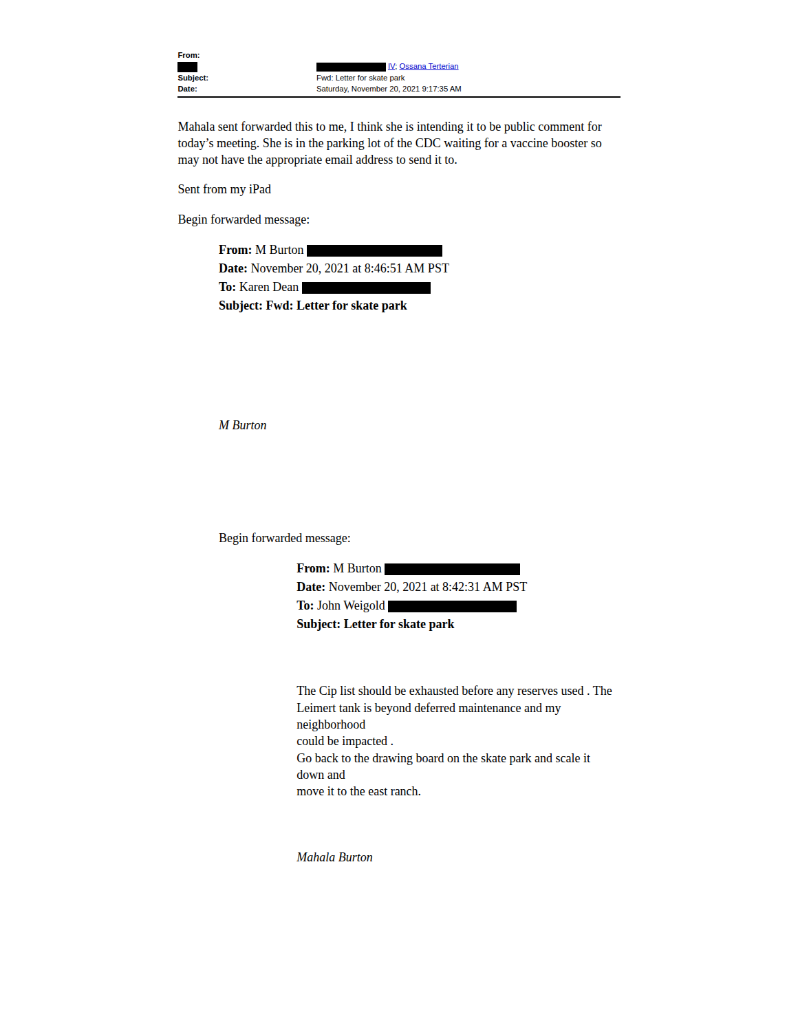| From: | |
| | IV ; Ossana Terterian |
| Subject: | Fwd: Letter for skate park |
| Date: | Saturday, November 20, 2021 9:17:35 AM |
Mahala sent forwarded this to me, I think she is intending it to be public comment for today’s meeting. She is in the parking lot of the CDC waiting for a vaccine booster so may not have the appropriate email address to send it to.
Sent from my iPad
Begin forwarded message:
From: M Burton
Date: November 20, 2021 at 8:46:51 AM PST
To: Karen Dean
Subject: Fwd: Letter for skate park
M Burton
Begin forwarded message:
From: M Burton
Date: November 20, 2021 at 8:42:31 AM PST
To: John Weigold
Subject: Letter for skate park
The Cip list should be exhausted before any reserves used . The
Leimert tank is beyond deferred maintenance and my neighborhood
could be impacted .
Go back to the drawing board on the skate park and scale it down and
move it to the east ranch.
Mahala Burton